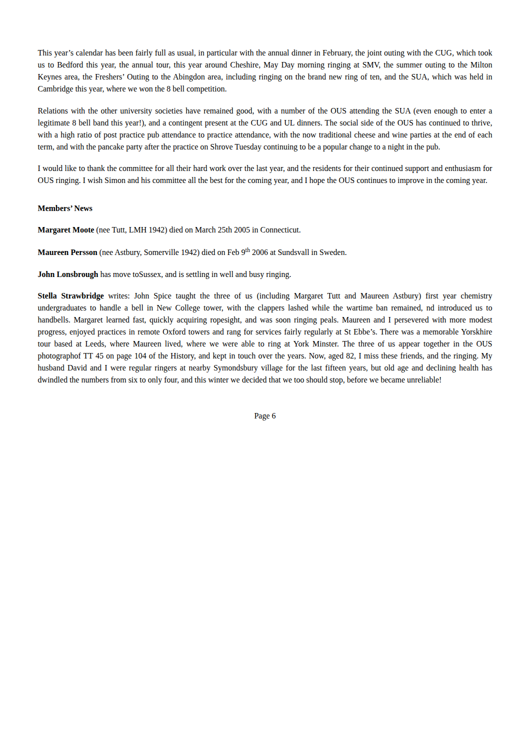This year’s calendar has been fairly full as usual, in particular with the annual dinner in February, the joint outing with the CUG, which took us to Bedford this year, the annual tour, this year around Cheshire, May Day morning ringing at SMV, the summer outing to the Milton Keynes area, the Freshers’ Outing to the Abingdon area, including ringing on the brand new ring of ten, and the SUA, which was held in Cambridge this year, where we won the 8 bell competition.
Relations with the other university societies have remained good, with a number of the OUS attending the SUA (even enough to enter a legitimate 8 bell band this year!), and a contingent present at the CUG and UL dinners. The social side of the OUS has continued to thrive, with a high ratio of post practice pub attendance to practice attendance, with the now traditional cheese and wine parties at the end of each term, and with the pancake party after the practice on Shrove Tuesday continuing to be a popular change to a night in the pub.
I would like to thank the committee for all their hard work over the last year, and the residents for their continued support and enthusiasm for OUS ringing. I wish Simon and his committee all the best for the coming year, and I hope the OUS continues to improve in the coming year.
Members’ News
Margaret Moote (nee Tutt, LMH 1942) died on March 25th 2005 in Connecticut.
Maureen Persson (nee Astbury, Somerville 1942) died on Feb 9th 2006 at Sundsvall in Sweden.
John Lonsbrough has move toSussex, and is settling in well and busy ringing.
Stella Strawbridge writes: John Spice taught the three of us (including Margaret Tutt and Maureen Astbury) first year chemistry undergraduates to handle a bell in New College tower, with the clappers lashed while the wartime ban remained, nd introduced us to handbells. Margaret learned fast, quickly acquiring ropesight, and was soon ringing peals. Maureen and I persevered with more modest progress, enjoyed practices in remote Oxford towers and rang for services fairly regularly at St Ebbe’s. There was a memorable Yorskhire tour based at Leeds, where Maureen lived, where we were able to ring at York Minster. The three of us appear together in the OUS photographof TT 45 on page 104 of the History, and kept in touch over the years. Now, aged 82, I miss these friends, and the ringing. My husband David and I were regular ringers at nearby Symondsbury village for the last fifteen years, but old age and declining health has dwindled the numbers from six to only four, and this winter we decided that we too should stop, before we became unreliable!
Page 6